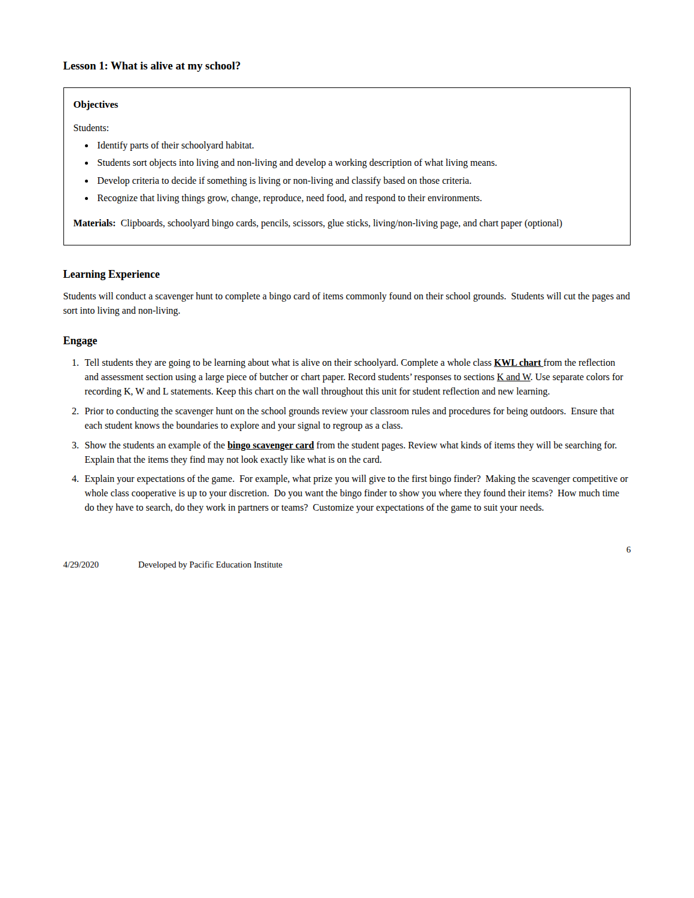Lesson 1: What is alive at my school?
Objectives
Students:
Identify parts of their schoolyard habitat.
Students sort objects into living and non-living and develop a working description of what living means.
Develop criteria to decide if something is living or non-living and classify based on those criteria.
Recognize that living things grow, change, reproduce, need food, and respond to their environments.
Materials: Clipboards, schoolyard bingo cards, pencils, scissors, glue sticks, living/non-living page, and chart paper (optional)
Learning Experience
Students will conduct a scavenger hunt to complete a bingo card of items commonly found on their school grounds. Students will cut the pages and sort into living and non-living.
Engage
Tell students they are going to be learning about what is alive on their schoolyard. Complete a whole class KWL chart from the reflection and assessment section using a large piece of butcher or chart paper. Record students’ responses to sections K and W. Use separate colors for recording K, W and L statements. Keep this chart on the wall throughout this unit for student reflection and new learning.
Prior to conducting the scavenger hunt on the school grounds review your classroom rules and procedures for being outdoors. Ensure that each student knows the boundaries to explore and your signal to regroup as a class.
Show the students an example of the bingo scavenger card from the student pages. Review what kinds of items they will be searching for. Explain that the items they find may not look exactly like what is on the card.
Explain your expectations of the game. For example, what prize you will give to the first bingo finder? Making the scavenger competitive or whole class cooperative is up to your discretion. Do you want the bingo finder to show you where they found their items? How much time do they have to search, do they work in partners or teams? Customize your expectations of the game to suit your needs.
6
4/29/2020 Developed by Pacific Education Institute